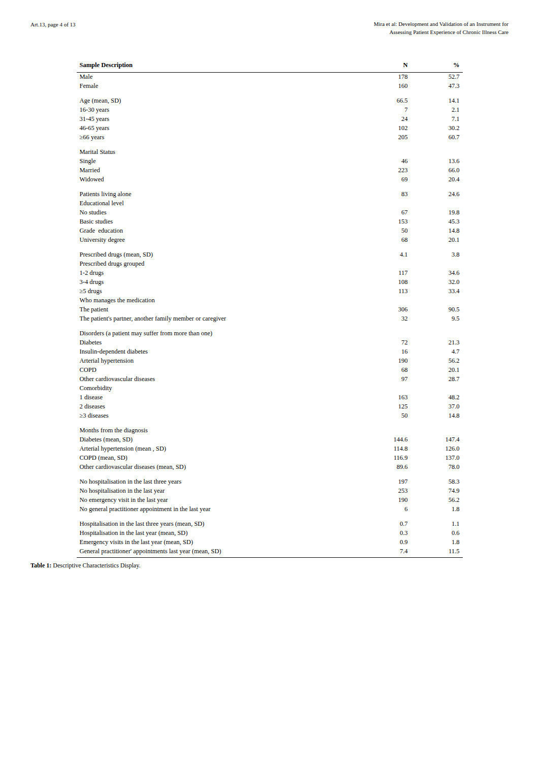Art.13, page 4 of 13
Mira et al: Development and Validation of an Instrument for
Assessing Patient Experience of Chronic Illness Care
| Sample Description | N | % |
| --- | --- | --- |
| Male | 178 | 52.7 |
| Female | 160 | 47.3 |
| Age (mean, SD) | 66.5 | 14.1 |
| 16-30 years | 7 | 2.1 |
| 31-45 years | 24 | 7.1 |
| 46-65 years | 102 | 30.2 |
| ≥66 years | 205 | 60.7 |
| Marital Status | | |
| Single | 46 | 13.6 |
| Married | 223 | 66.0 |
| Widowed | 69 | 20.4 |
| Patients living alone | 83 | 24.6 |
| Educational level | | |
| No studies | 67 | 19.8 |
| Basic studies | 153 | 45.3 |
| Grade education | 50 | 14.8 |
| University degree | 68 | 20.1 |
| Prescribed drugs (mean, SD) | 4.1 | 3.8 |
| Prescribed drugs grouped | | |
| 1-2 drugs | 117 | 34.6 |
| 3-4 drugs | 108 | 32.0 |
| ≥5 drugs | 113 | 33.4 |
| Who manages the medication | | |
| The patient | 306 | 90.5 |
| The patient's partner, another family member or caregiver | 32 | 9.5 |
| Disorders (a patient may suffer from more than one) | | |
| Diabetes | 72 | 21.3 |
| Insulin-dependent diabetes | 16 | 4.7 |
| Arterial hypertension | 190 | 56.2 |
| COPD | 68 | 20.1 |
| Other cardiovascular diseases | 97 | 28.7 |
| Comorbidity | | |
| 1 disease | 163 | 48.2 |
| 2 diseases | 125 | 37.0 |
| ≥3 diseases | 50 | 14.8 |
| Months from the diagnosis | | |
| Diabetes (mean, SD) | 144.6 | 147.4 |
| Arterial hypertension (mean , SD) | 114.8 | 126.0 |
| COPD (mean, SD) | 116.9 | 137.0 |
| Other cardiovascular diseases (mean, SD) | 89.6 | 78.0 |
| No hospitalisation in the last three years | 197 | 58.3 |
| No hospitalisation in the last year | 253 | 74.9 |
| No emergency visit in the last year | 190 | 56.2 |
| No general practitioner appointment in the last year | 6 | 1.8 |
| Hospitalisation in the last three years (mean, SD) | 0.7 | 1.1 |
| Hospitalisation in the last year (mean, SD) | 0.3 | 0.6 |
| Emergency visits in the last year (mean, SD) | 0.9 | 1.8 |
| General practitioner' appointments last year (mean, SD) | 7.4 | 11.5 |
Table 1: Descriptive Characteristics Display.